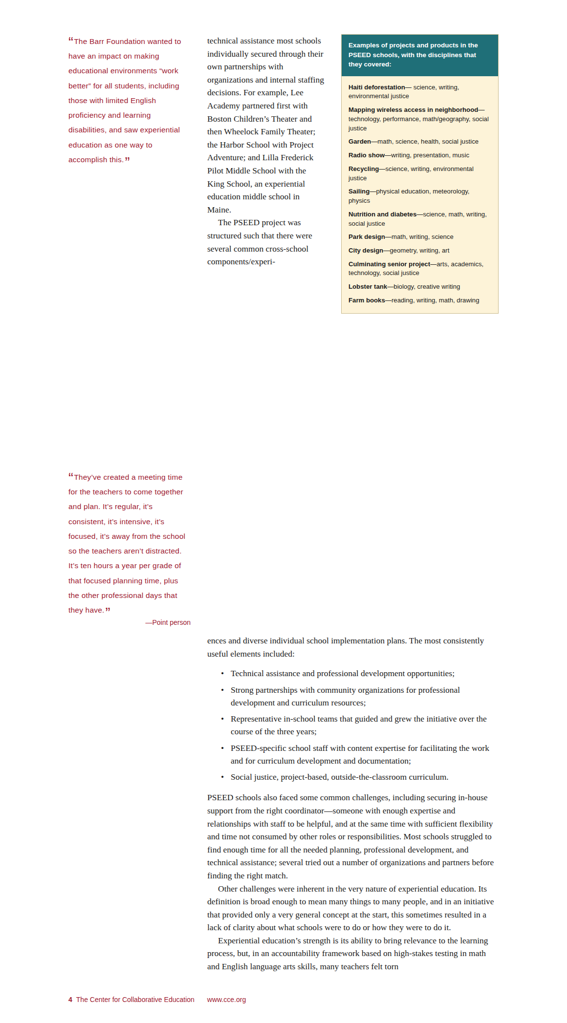“The Barr Foundation wanted to have an impact on making educational environments “work better” for all students, including those with limited English proficiency and learning disabilities, and saw experiential education as one way to accomplish this.”
“They’ve created a meeting time for the teachers to come together and plan. It’s regular, it’s consistent, it’s intensive, it’s focused, it’s away from the school so the teachers aren’t distracted. It’s ten hours a year per grade of that focused planning time, plus the other professional days that they have.”
—Point person
technical assistance most schools individually secured through their own partnerships with organizations and internal staffing decisions. For example, Lee Academy partnered first with Boston Children’s Theater and then Wheelock Family Theater; the Harbor School with Project Adventure; and Lilla Frederick Pilot Middle School with the King School, an experiential education middle school in Maine.
The PSEED project was structured such that there were several common cross-school components/experi-
Examples of projects and products in the PSEED schools, with the disciplines that they covered:
Haiti deforestation— science, writing, environmental justice
Mapping wireless access in neighborhood—technology, performance, math/geography, social justice
Garden—math, science, health, social justice
Radio show—writing, presentation, music
Recycling—science, writing, environmental justice
Sailing—physical education, meteorology, physics
Nutrition and diabetes—science, math, writing, social justice
Park design—math, writing, science
City design—geometry, writing, art
Culminating senior project—arts, academics, technology, social justice
Lobster tank—biology, creative writing
Farm books—reading, writing, math, drawing
ences and diverse individual school implementation plans. The most consistently useful elements included:
Technical assistance and professional development opportunities;
Strong partnerships with community organizations for professional development and curriculum resources;
Representative in-school teams that guided and grew the initiative over the course of the three years;
PSEED-specific school staff with content expertise for facilitating the work and for curriculum development and documentation;
Social justice, project-based, outside-the-classroom curriculum.
PSEED schools also faced some common challenges, including securing in-house support from the right coordinator—someone with enough expertise and relationships with staff to be helpful, and at the same time with sufficient flexibility and time not consumed by other roles or responsibilities. Most schools struggled to find enough time for all the needed planning, professional development, and technical assistance; several tried out a number of organizations and partners before finding the right match.
Other challenges were inherent in the very nature of experiential education. Its definition is broad enough to mean many things to many people, and in an initiative that provided only a very general concept at the start, this sometimes resulted in a lack of clarity about what schools were to do or how they were to do it.
Experiential education’s strength is its ability to bring relevance to the learning process, but, in an accountability framework based on high-stakes testing in math and English language arts skills, many teachers felt torn
4 The Center for Collaborative Educationwww.cce.org